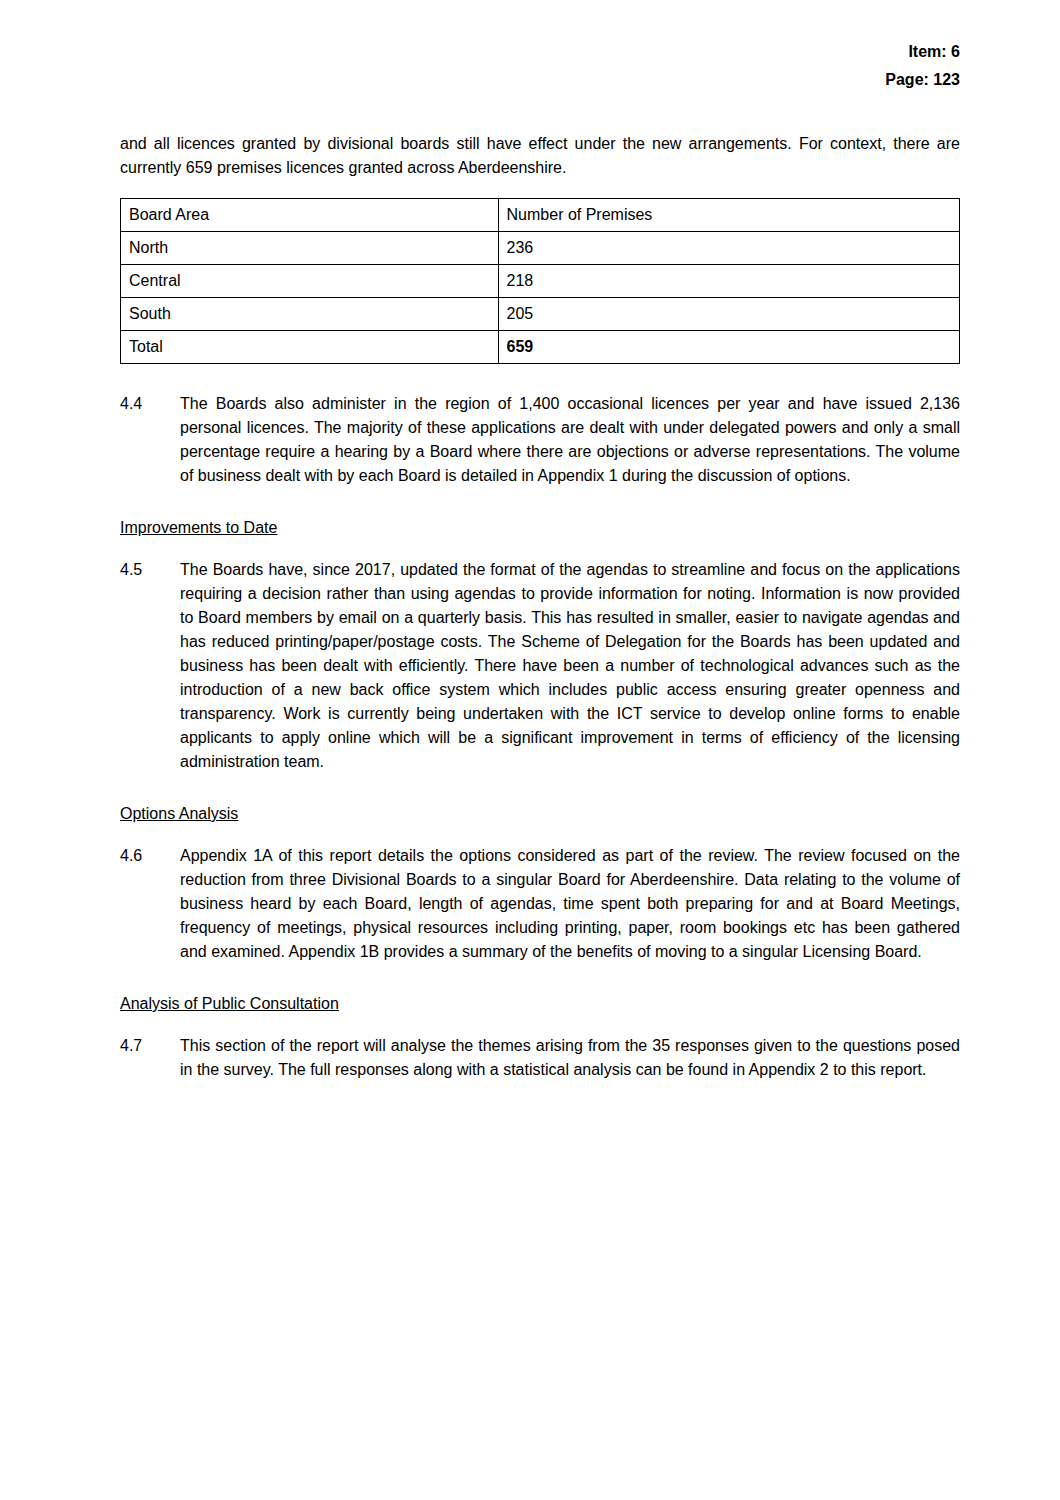Item: 6
Page: 123
and all licences granted by divisional boards still have effect under the new arrangements. For context, there are currently 659 premises licences granted across Aberdeenshire.
| Board Area | Number of Premises |
| North | 236 |
| Central | 218 |
| South | 205 |
| Total | 659 |
4.4
The Boards also administer in the region of 1,400 occasional licences per year and have issued 2,136 personal licences. The majority of these applications are dealt with under delegated powers and only a small percentage require a hearing by a Board where there are objections or adverse representations. The volume of business dealt with by each Board is detailed in Appendix 1 during the discussion of options.
Improvements to Date
4.5
The Boards have, since 2017, updated the format of the agendas to streamline and focus on the applications requiring a decision rather than using agendas to provide information for noting. Information is now provided to Board members by email on a quarterly basis. This has resulted in smaller, easier to navigate agendas and has reduced printing/paper/postage costs. The Scheme of Delegation for the Boards has been updated and business has been dealt with efficiently. There have been a number of technological advances such as the introduction of a new back office system which includes public access ensuring greater openness and transparency. Work is currently being undertaken with the ICT service to develop online forms to enable applicants to apply online which will be a significant improvement in terms of efficiency of the licensing administration team.
Options Analysis
4.6
Appendix 1A of this report details the options considered as part of the review. The review focused on the reduction from three Divisional Boards to a singular Board for Aberdeenshire. Data relating to the volume of business heard by each Board, length of agendas, time spent both preparing for and at Board Meetings, frequency of meetings, physical resources including printing, paper, room bookings etc has been gathered and examined. Appendix 1B provides a summary of the benefits of moving to a singular Licensing Board.
Analysis of Public Consultation
4.7
This section of the report will analyse the themes arising from the 35 responses given to the questions posed in the survey. The full responses along with a statistical analysis can be found in Appendix 2 to this report.